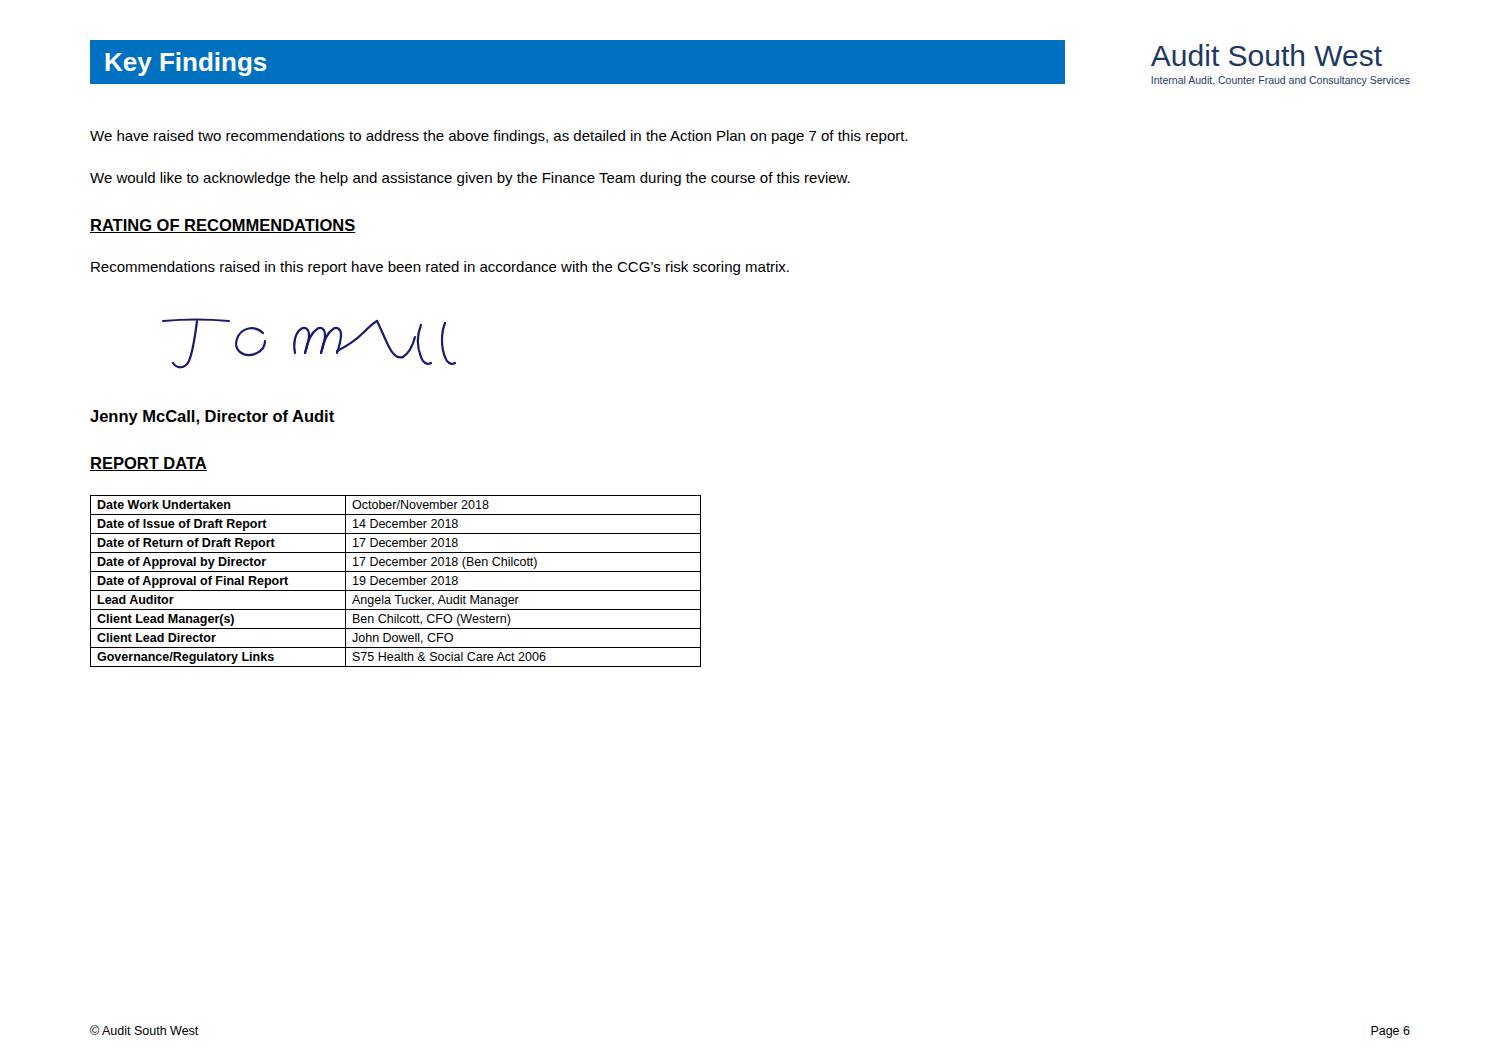Key Findings
Audit South West
Internal Audit, Counter Fraud and Consultancy Services
We have raised two recommendations to address the above findings, as detailed in the Action Plan on page 7 of this report.
We would like to acknowledge the help and assistance given by the Finance Team during the course of this review.
RATING OF RECOMMENDATIONS
Recommendations raised in this report have been rated in accordance with the CCG’s risk scoring matrix.
Jenny McCall, Director of Audit
REPORT DATA
| Date Work Undertaken | October/November 2018 |
| Date of Issue of Draft Report | 14 December 2018 |
| Date of Return of Draft Report | 17 December 2018 |
| Date of Approval by Director | 17 December 2018 (Ben Chilcott) |
| Date of Approval of Final Report | 19 December 2018 |
| Lead Auditor | Angela Tucker, Audit Manager |
| Client Lead Manager(s) | Ben Chilcott, CFO (Western) |
| Client Lead Director | John Dowell, CFO |
| Governance/Regulatory Links | S75 Health & Social Care Act 2006 |
© Audit South West Page 6